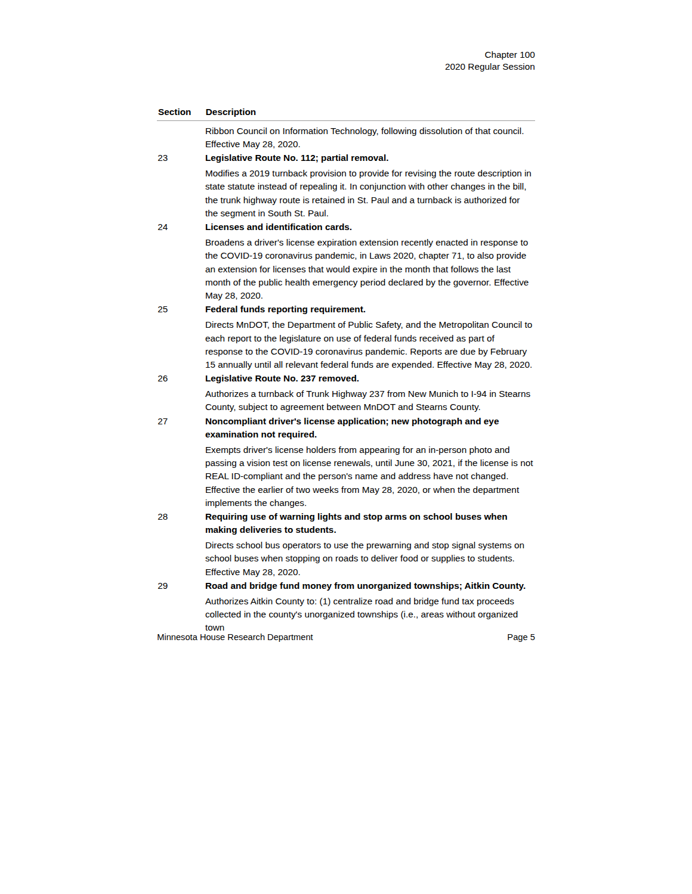Chapter 100 2020 Regular Session
| Section | Description |
| --- | --- |
| | Ribbon Council on Information Technology, following dissolution of that council. Effective May 28, 2020. |
| 23 | Legislative Route No. 112; partial removal. Modifies a 2019 turnback provision to provide for revising the route description in state statute instead of repealing it. In conjunction with other changes in the bill, the trunk highway route is retained in St. Paul and a turnback is authorized for the segment in South St. Paul. |
| 24 | Licenses and identification cards. Broadens a driver's license expiration extension recently enacted in response to the COVID-19 coronavirus pandemic, in Laws 2020, chapter 71, to also provide an extension for licenses that would expire in the month that follows the last month of the public health emergency period declared by the governor. Effective May 28, 2020. |
| 25 | Federal funds reporting requirement. Directs MnDOT, the Department of Public Safety, and the Metropolitan Council to each report to the legislature on use of federal funds received as part of response to the COVID-19 coronavirus pandemic. Reports are due by February 15 annually until all relevant federal funds are expended. Effective May 28, 2020. |
| 26 | Legislative Route No. 237 removed. Authorizes a turnback of Trunk Highway 237 from New Munich to I-94 in Stearns County, subject to agreement between MnDOT and Stearns County. |
| 27 | Noncompliant driver's license application; new photograph and eye examination not required. Exempts driver's license holders from appearing for an in-person photo and passing a vision test on license renewals, until June 30, 2021, if the license is not REAL ID-compliant and the person's name and address have not changed. Effective the earlier of two weeks from May 28, 2020, or when the department implements the changes. |
| 28 | Requiring use of warning lights and stop arms on school buses when making deliveries to students. Directs school bus operators to use the prewarning and stop signal systems on school buses when stopping on roads to deliver food or supplies to students. Effective May 28, 2020. |
| 29 | Road and bridge fund money from unorganized townships; Aitkin County. Authorizes Aitkin County to: (1) centralize road and bridge fund tax proceeds collected in the county's unorganized townships (i.e., areas without organized town |
Minnesota House Research Department Page 5